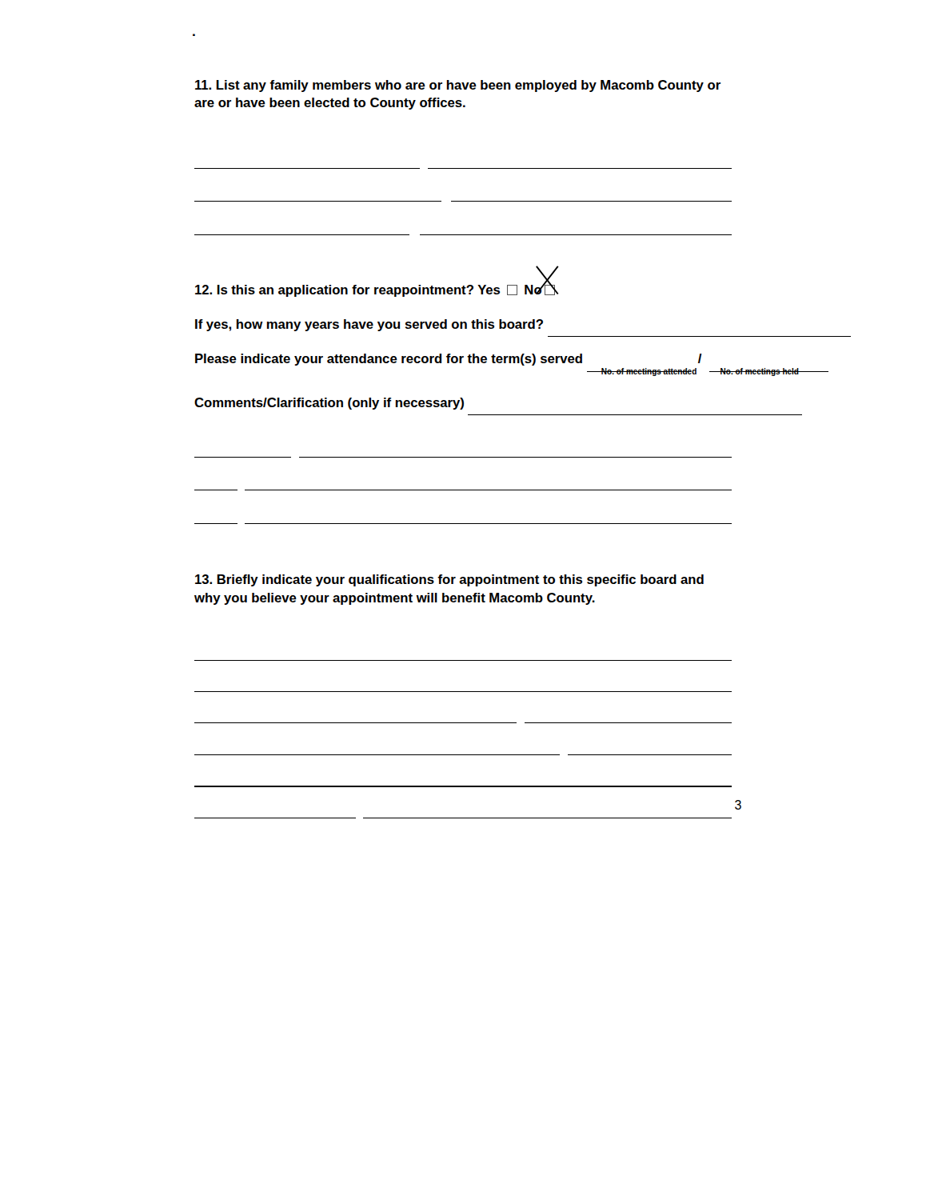.
11. List any family members who are or have been employed by Macomb County or are or have been elected to County offices.
12. Is this an application for reappointment? Yes No
If yes, how many years have you served on this board?
Please indicate your attendance record for the term(s) served /
No. of meetings attended No. of meetings held
Comments/Clarification (only if necessary)
13. Briefly indicate your qualifications for appointment to this specific board and why you believe your appointment will benefit Macomb County.
3